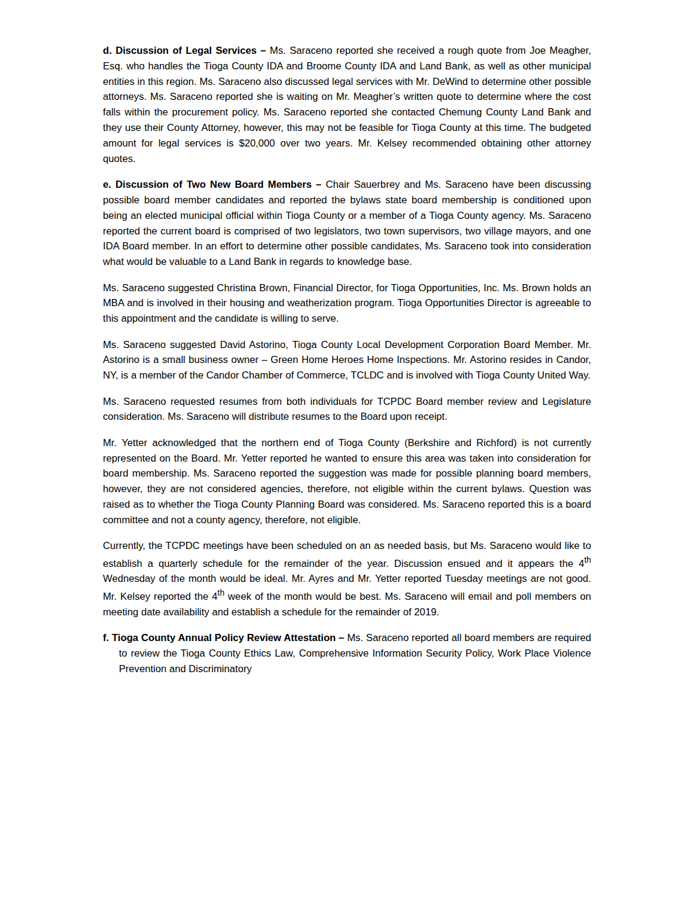d. Discussion of Legal Services – Ms. Saraceno reported she received a rough quote from Joe Meagher, Esq. who handles the Tioga County IDA and Broome County IDA and Land Bank, as well as other municipal entities in this region. Ms. Saraceno also discussed legal services with Mr. DeWind to determine other possible attorneys. Ms. Saraceno reported she is waiting on Mr. Meagher’s written quote to determine where the cost falls within the procurement policy. Ms. Saraceno reported she contacted Chemung County Land Bank and they use their County Attorney, however, this may not be feasible for Tioga County at this time. The budgeted amount for legal services is $20,000 over two years. Mr. Kelsey recommended obtaining other attorney quotes.
e. Discussion of Two New Board Members – Chair Sauerbrey and Ms. Saraceno have been discussing possible board member candidates and reported the bylaws state board membership is conditioned upon being an elected municipal official within Tioga County or a member of a Tioga County agency. Ms. Saraceno reported the current board is comprised of two legislators, two town supervisors, two village mayors, and one IDA Board member. In an effort to determine other possible candidates, Ms. Saraceno took into consideration what would be valuable to a Land Bank in regards to knowledge base.
Ms. Saraceno suggested Christina Brown, Financial Director, for Tioga Opportunities, Inc. Ms. Brown holds an MBA and is involved in their housing and weatherization program. Tioga Opportunities Director is agreeable to this appointment and the candidate is willing to serve.
Ms. Saraceno suggested David Astorino, Tioga County Local Development Corporation Board Member. Mr. Astorino is a small business owner – Green Home Heroes Home Inspections. Mr. Astorino resides in Candor, NY, is a member of the Candor Chamber of Commerce, TCLDC and is involved with Tioga County United Way.
Ms. Saraceno requested resumes from both individuals for TCPDC Board member review and Legislature consideration. Ms. Saraceno will distribute resumes to the Board upon receipt.
Mr. Yetter acknowledged that the northern end of Tioga County (Berkshire and Richford) is not currently represented on the Board. Mr. Yetter reported he wanted to ensure this area was taken into consideration for board membership. Ms. Saraceno reported the suggestion was made for possible planning board members, however, they are not considered agencies, therefore, not eligible within the current bylaws. Question was raised as to whether the Tioga County Planning Board was considered. Ms. Saraceno reported this is a board committee and not a county agency, therefore, not eligible.
Currently, the TCPDC meetings have been scheduled on an as needed basis, but Ms. Saraceno would like to establish a quarterly schedule for the remainder of the year. Discussion ensued and it appears the 4th Wednesday of the month would be ideal. Mr. Ayres and Mr. Yetter reported Tuesday meetings are not good. Mr. Kelsey reported the 4th week of the month would be best. Ms. Saraceno will email and poll members on meeting date availability and establish a schedule for the remainder of 2019.
f. Tioga County Annual Policy Review Attestation – Ms. Saraceno reported all board members are required to review the Tioga County Ethics Law, Comprehensive Information Security Policy, Work Place Violence Prevention and Discriminatory